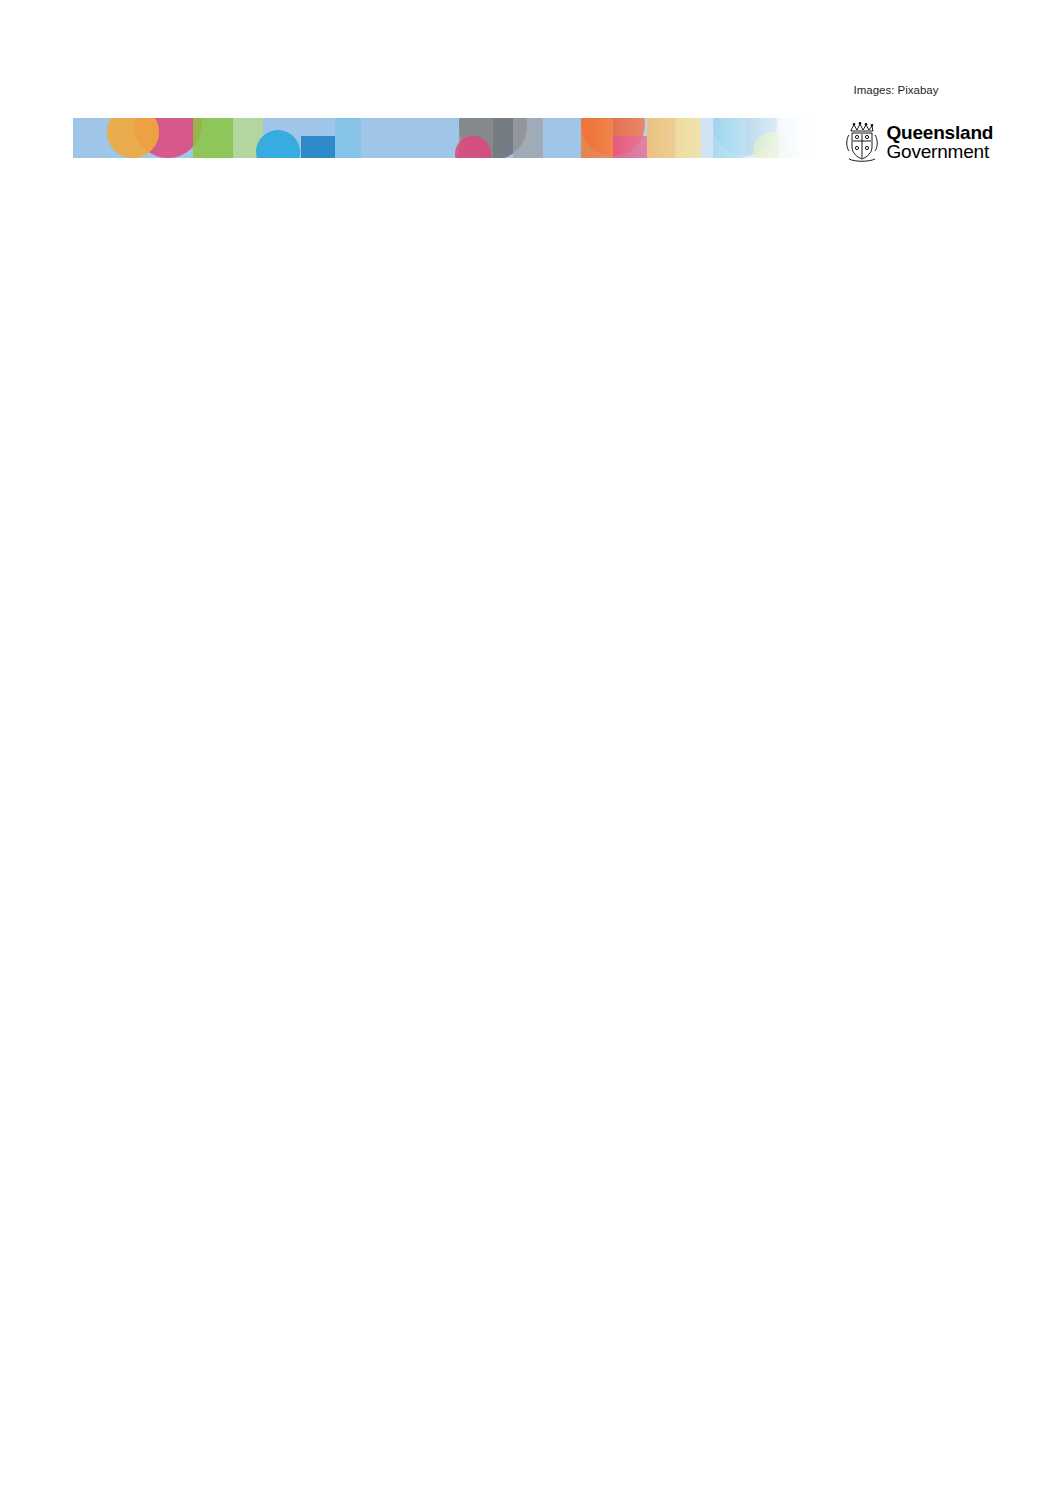Images: Pixabay
Queensland Government